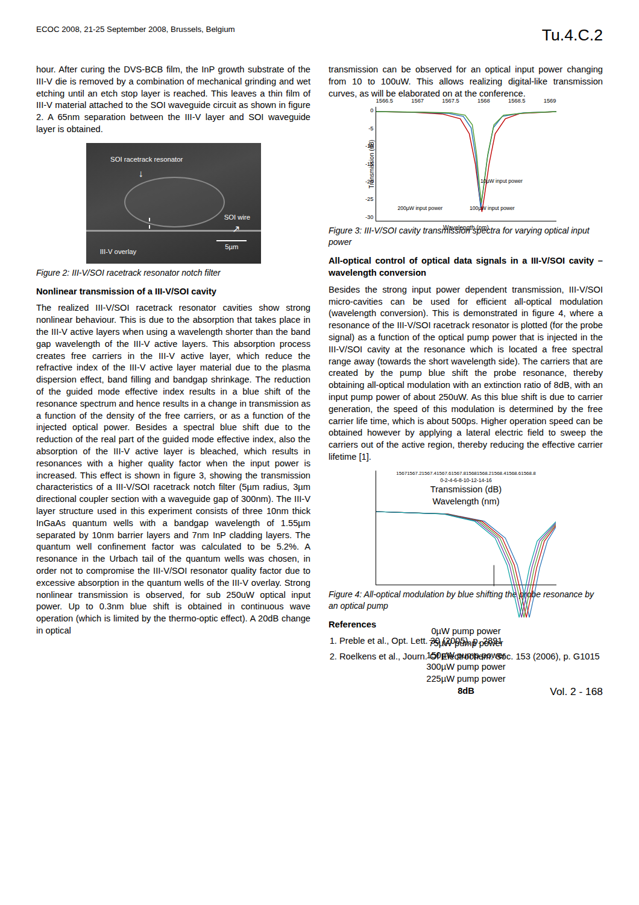ECOC 2008, 21-25 September 2008, Brussels, Belgium
Tu.4.C.2
hour. After curing the DVS-BCB film, the InP growth substrate of the III-V die is removed by a combination of mechanical grinding and wet etching until an etch stop layer is reached. This leaves a thin film of III-V material attached to the SOI waveguide circuit as shown in figure 2. A 65nm separation between the III-V layer and SOI waveguide layer is obtained.
SOI racetrack resonator
↓
SOI wire
↗
III-V overlay
5µm
Figure 2: III-V/SOI racetrack resonator notch filter
Nonlinear transmission of a III-V/SOI cavity
The realized III-V/SOI racetrack resonator cavities show strong nonlinear behaviour. This is due to the absorption that takes place in the III-V active layers when using a wavelength shorter than the band gap wavelength of the III-V active layers. This absorption process creates free carriers in the III-V active layer, which reduce the refractive index of the III-V active layer material due to the plasma dispersion effect, band filling and bandgap shrinkage. The reduction of the guided mode effective index results in a blue shift of the resonance spectrum and hence results in a change in transmission as a function of the density of the free carriers, or as a function of the injected optical power. Besides a spectral blue shift due to the reduction of the real part of the guided mode effective index, also the absorption of the III-V active layer is bleached, which results in resonances with a higher quality factor when the input power is increased. This effect is shown in figure 3, showing the transmission characteristics of a III-V/SOI racetrack notch filter (5µm radius, 3µm directional coupler section with a waveguide gap of 300nm). The III-V layer structure used in this experiment consists of three 10nm thick InGaAs quantum wells with a bandgap wavelength of 1.55µm separated by 10nm barrier layers and 7nm InP cladding layers. The quantum well confinement factor was calculated to be 5.2%. A resonance in the Urbach tail of the quantum wells was chosen, in order not to compromise the III-V/SOI resonator quality factor due to excessive absorption in the quantum wells of the III-V overlay. Strong nonlinear transmission is observed, for sub 250uW optical input power. Up to 0.3nm blue shift is obtained in continuous wave operation (which is limited by the thermo-optic effect). A 20dB change in optical
transmission can be observed for an optical input power changing from 10 to 100uW. This allows realizing digital-like transmission curves, as will be elaborated on at the conference.
1566.515671567.515681568.51569
0-5-10-15-20-25-30
Transmission (dB)
Wavelength (nm)
10µW input power
200µW input power
100µW input power
Figure 3: III-V/SOI cavity transmission spectra for varying optical input power
All-optical control of optical data signals in a III-V/SOI cavity – wavelength conversion
Besides the strong input power dependent transmission, III-V/SOI micro-cavities can be used for efficient all-optical modulation (wavelength conversion). This is demonstrated in figure 4, where a resonance of the III-V/SOI racetrack resonator is plotted (for the probe signal) as a function of the optical pump power that is injected in the III-V/SOI cavity at the resonance which is located a free spectral range away (towards the short wavelength side). The carriers that are created by the pump blue shift the probe resonance, thereby obtaining all-optical modulation with an extinction ratio of 8dB, with an input pump power of about 250uW. As this blue shift is due to carrier generation, the speed of this modulation is determined by the free carrier life time, which is about 500ps. Higher operation speed can be obtained however by applying a lateral electric field to sweep the carriers out of the active region, thereby reducing the effective carrier lifetime [1].
15671567.21567.41567.61567.815681568.21568.41568.61568.8
0-2-4-6-8-10-12-14-16
Transmission (dB)
Wavelength (nm)
0µW pump power
75µW pump power
150µW pump power
300µW pump power
225µW pump power
8dB
Figure 4: All-optical modulation by blue shifting the probe resonance by an optical pump
References
Preble et al., Opt. Lett. 30 (2005), p. 2891
Roelkens et al., Journ. Of Electrochem. Soc. 153 (2006), p. G1015
Vol. 2 - 168